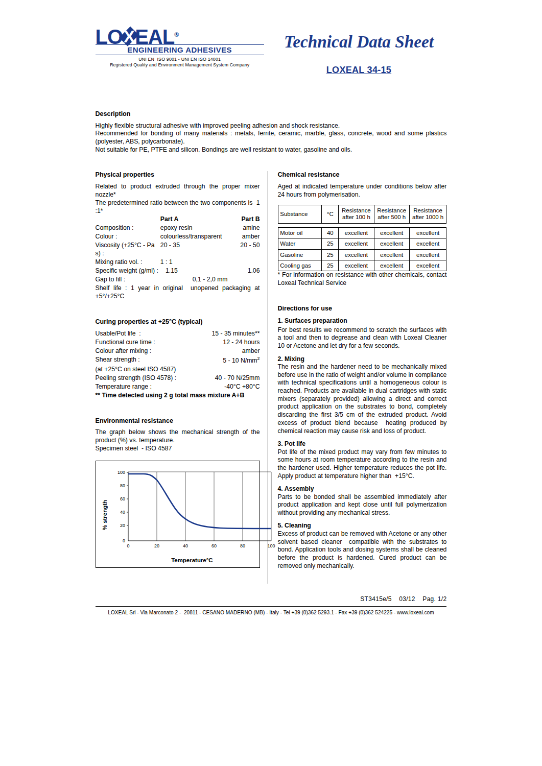LOXEAL®
ENGINEERING ADHESIVES
UNI EN ISO 9001 - UNI EN ISO 14001
Registered Quality and Environment Management System Company
Technical Data Sheet
LOXEAL 34-15
Description
Highly flexible structural adhesive with improved peeling adhesion and shock resistance.
Recommended for bonding of many materials : metals, ferrite, ceramic, marble, glass, concrete, wood and some plastics (polyester, ABS, polycarbonate).
Not suitable for PE, PTFE and silicon. Bondings are well resistant to water, gasoline and oils.
Physical properties
Related to product extruded through the proper mixer nozzle*
The predetermined ratio between the two components is 1 :1*
| | Part A | Part B |
| Composition : | epoxy resin | amine |
| Colour : | colourless/transparent | amber |
| Viscosity (+25°C - Pa s) : | 20 - 35 | 20 - 50 |
| Mixing ratio vol. : | 1 : 1 | |
| Specific weight (g/ml) : | 1.15 | 1.06 |
| Gap to fill : | 0,1 - 2,0 mm |
Shelf life : 1 year in original unopened packaging at +5°/+25°C
Curing properties at +25°C (typical)
| Usable/Pot life : | 15 - 35 minutes** |
| Functional cure time : | 12 - 24 hours |
| Colour after mixing : | amber |
| Shear strength : | 5 - 10 N/mm 2 |
| (at +25°C on steel ISO 4587) |
| Peeling strength (ISO 4578) : | 40 - 70 N/25mm |
| Temperature range : | -40°C +80°C |
** Time detected using 2 g total mass mixture A+B
Environmental resistance
The graph below shows the mechanical strength of the product (%) vs. temperature.
Specimen steel - ISO 4587
% strength
100 80 60 40 20 0 0 20 40 60 80 100
Temperature°C
Chemical resistance
Aged at indicated temperature under conditions below after 24 hours from polymerisation.
| Substance | °C | Resistance after 100 h | Resistance after 500 h | Resistance after 1000 h |
| --- | --- | --- | --- | --- |
| Motor oil | 40 | excellent | excellent | excellent |
| Water | 25 | excellent | excellent | excellent |
| Gasoline | 25 | excellent | excellent | excellent |
| Cooling gas | 25 | excellent | excellent | excellent |
* For information on resistance with other chemicals, contact Loxeal Technical Service
Directions for use
1. Surfaces preparation
For best results we recommend to scratch the surfaces with a tool and then to degrease and clean with Loxeal Cleaner 10 or Acetone and let dry for a few seconds.
2. Mixing
The resin and the hardener need to be mechanically mixed before use in the ratio of weight and/or volume in compliance with technical specifications until a homogeneous colour is reached. Products are available in dual cartridges with static mixers (separately provided) allowing a direct and correct product application on the substrates to bond, completely discarding the first 3/5 cm of the extruded product. Avoid excess of product blend because heating produced by chemical reaction may cause risk and loss of product.
3. Pot life
Pot life of the mixed product may vary from few minutes to some hours at room temperature according to the resin and the hardener used. Higher temperature reduces the pot life. Apply product at temperature higher than +15°C.
4. Assembly
Parts to be bonded shall be assembled immediately after product application and kept close until full polymerization without providing any mechanical stress.
5. Cleaning
Excess of product can be removed with Acetone or any other solvent based cleaner compatible with the substrates to bond. Application tools and dosing systems shall be cleaned before the product is hardened. Cured product can be removed only mechanically.
ST3415e/5 03/12 Pag. 1/2
LOXEAL Srl - Via Marconato 2 - 20811 - CESANO MADERNO (MB) - Italy - Tel +39 (0)362 5293.1 - Fax +39 (0)362 524225 - www.loxeal.com